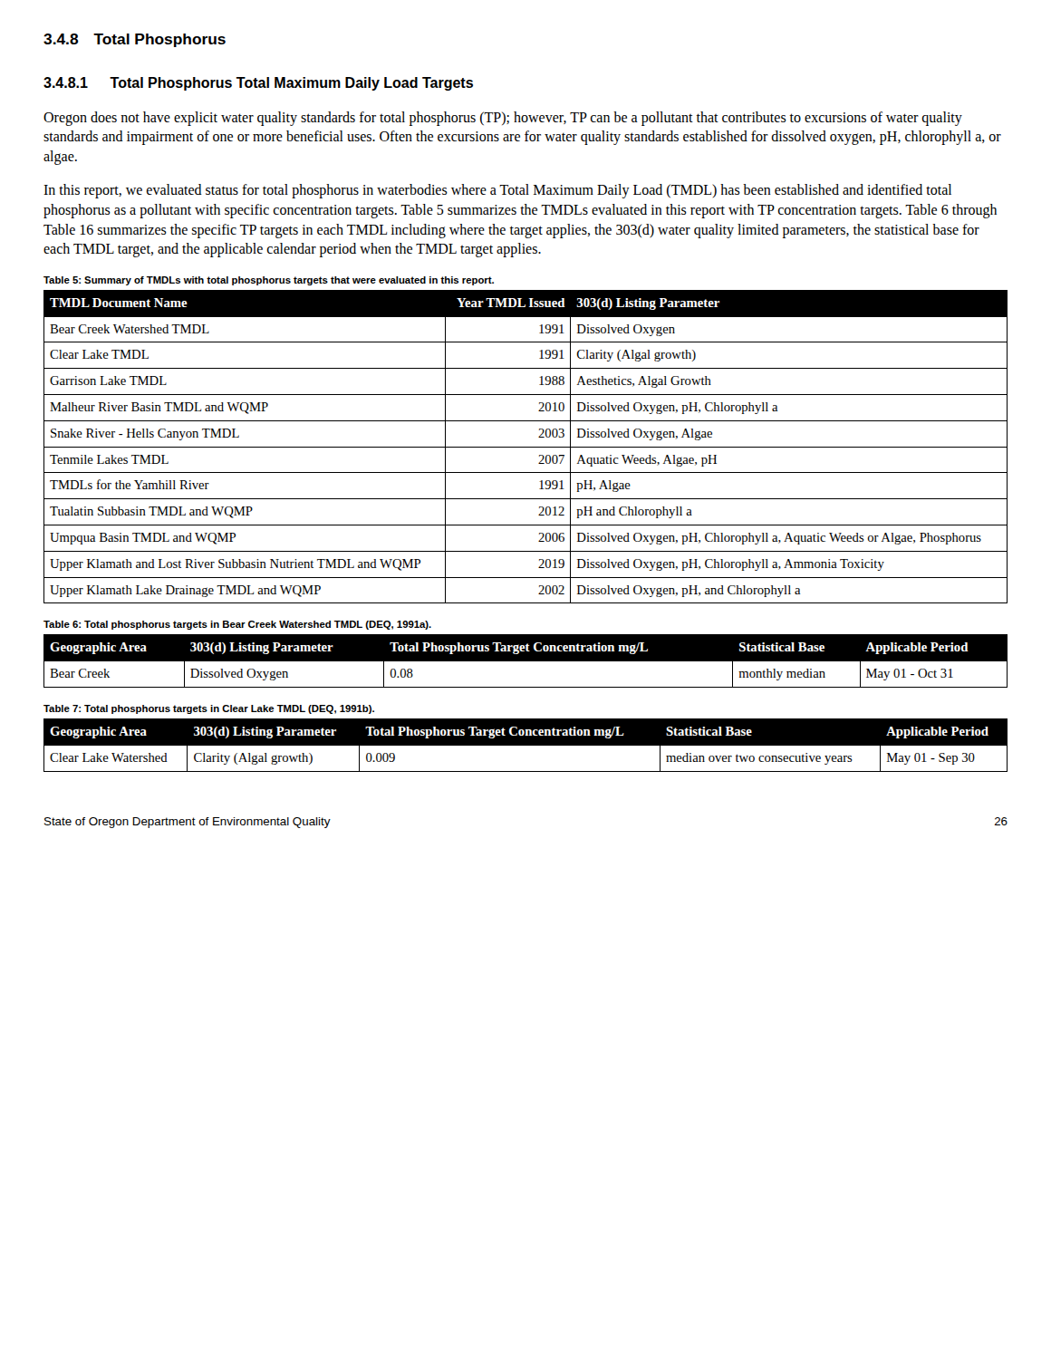3.4.8 Total Phosphorus
3.4.8.1 Total Phosphorus Total Maximum Daily Load Targets
Oregon does not have explicit water quality standards for total phosphorus (TP); however, TP can be a pollutant that contributes to excursions of water quality standards and impairment of one or more beneficial uses. Often the excursions are for water quality standards established for dissolved oxygen, pH, chlorophyll a, or algae.
In this report, we evaluated status for total phosphorus in waterbodies where a Total Maximum Daily Load (TMDL) has been established and identified total phosphorus as a pollutant with specific concentration targets. Table 5 summarizes the TMDLs evaluated in this report with TP concentration targets. Table 6 through Table 16 summarizes the specific TP targets in each TMDL including where the target applies, the 303(d) water quality limited parameters, the statistical base for each TMDL target, and the applicable calendar period when the TMDL target applies.
Table 5: Summary of TMDLs with total phosphorus targets that were evaluated in this report.
| TMDL Document Name | Year TMDL Issued | 303(d) Listing Parameter |
| --- | --- | --- |
| Bear Creek Watershed TMDL | 1991 | Dissolved Oxygen |
| Clear Lake TMDL | 1991 | Clarity (Algal growth) |
| Garrison Lake TMDL | 1988 | Aesthetics, Algal Growth |
| Malheur River Basin TMDL and WQMP | 2010 | Dissolved Oxygen, pH, Chlorophyll a |
| Snake River - Hells Canyon TMDL | 2003 | Dissolved Oxygen, Algae |
| Tenmile Lakes TMDL | 2007 | Aquatic Weeds, Algae, pH |
| TMDLs for the Yamhill River | 1991 | pH, Algae |
| Tualatin Subbasin TMDL and WQMP | 2012 | pH and Chlorophyll a |
| Umpqua Basin TMDL and WQMP | 2006 | Dissolved Oxygen, pH, Chlorophyll a, Aquatic Weeds or Algae, Phosphorus |
| Upper Klamath and Lost River Subbasin Nutrient TMDL and WQMP | 2019 | Dissolved Oxygen, pH, Chlorophyll a, Ammonia Toxicity |
| Upper Klamath Lake Drainage TMDL and WQMP | 2002 | Dissolved Oxygen, pH, and Chlorophyll a |
Table 6: Total phosphorus targets in Bear Creek Watershed TMDL (DEQ, 1991a).
| Geographic Area | 303(d) Listing Parameter | Total Phosphorus Target Concentration mg/L | Statistical Base | Applicable Period |
| --- | --- | --- | --- | --- |
| Bear Creek | Dissolved Oxygen | 0.08 | monthly median | May 01 - Oct 31 |
Table 7: Total phosphorus targets in Clear Lake TMDL (DEQ, 1991b).
| Geographic Area | 303(d) Listing Parameter | Total Phosphorus Target Concentration mg/L | Statistical Base | Applicable Period |
| --- | --- | --- | --- | --- |
| Clear Lake Watershed | Clarity (Algal growth) | 0.009 | median over two consecutive years | May 01 - Sep 30 |
State of Oregon Department of Environmental Quality 26